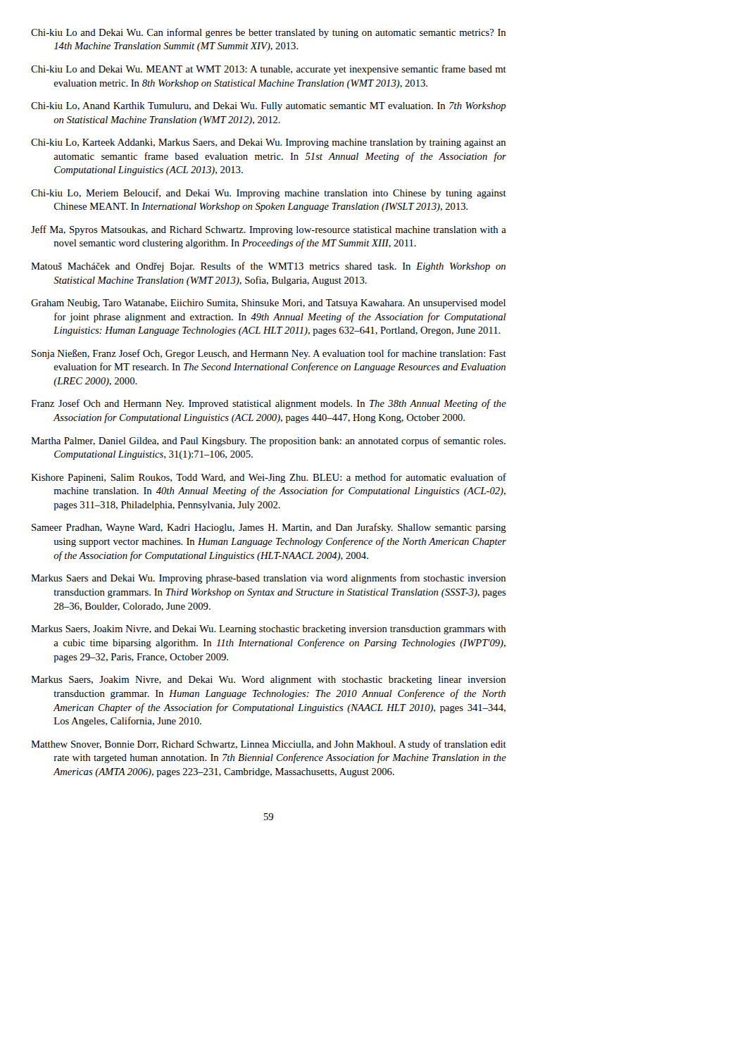Chi-kiu Lo and Dekai Wu. Can informal genres be better translated by tuning on automatic semantic metrics? In 14th Machine Translation Summit (MT Summit XIV), 2013.
Chi-kiu Lo and Dekai Wu. MEANT at WMT 2013: A tunable, accurate yet inexpensive semantic frame based mt evaluation metric. In 8th Workshop on Statistical Machine Translation (WMT 2013), 2013.
Chi-kiu Lo, Anand Karthik Tumuluru, and Dekai Wu. Fully automatic semantic MT evaluation. In 7th Workshop on Statistical Machine Translation (WMT 2012), 2012.
Chi-kiu Lo, Karteek Addanki, Markus Saers, and Dekai Wu. Improving machine translation by training against an automatic semantic frame based evaluation metric. In 51st Annual Meeting of the Association for Computational Linguistics (ACL 2013), 2013.
Chi-kiu Lo, Meriem Beloucif, and Dekai Wu. Improving machine translation into Chinese by tuning against Chinese MEANT. In International Workshop on Spoken Language Translation (IWSLT 2013), 2013.
Jeff Ma, Spyros Matsoukas, and Richard Schwartz. Improving low-resource statistical machine translation with a novel semantic word clustering algorithm. In Proceedings of the MT Summit XIII, 2011.
Matouš Macháček and Ondřej Bojar. Results of the WMT13 metrics shared task. In Eighth Workshop on Statistical Machine Translation (WMT 2013), Sofia, Bulgaria, August 2013.
Graham Neubig, Taro Watanabe, Eiichiro Sumita, Shinsuke Mori, and Tatsuya Kawahara. An unsupervised model for joint phrase alignment and extraction. In 49th Annual Meeting of the Association for Computational Linguistics: Human Language Technologies (ACL HLT 2011), pages 632–641, Portland, Oregon, June 2011.
Sonja Nießen, Franz Josef Och, Gregor Leusch, and Hermann Ney. A evaluation tool for machine translation: Fast evaluation for MT research. In The Second International Conference on Language Resources and Evaluation (LREC 2000), 2000.
Franz Josef Och and Hermann Ney. Improved statistical alignment models. In The 38th Annual Meeting of the Association for Computational Linguistics (ACL 2000), pages 440–447, Hong Kong, October 2000.
Martha Palmer, Daniel Gildea, and Paul Kingsbury. The proposition bank: an annotated corpus of semantic roles. Computational Linguistics, 31(1):71–106, 2005.
Kishore Papineni, Salim Roukos, Todd Ward, and Wei-Jing Zhu. BLEU: a method for automatic evaluation of machine translation. In 40th Annual Meeting of the Association for Computational Linguistics (ACL-02), pages 311–318, Philadelphia, Pennsylvania, July 2002.
Sameer Pradhan, Wayne Ward, Kadri Hacioglu, James H. Martin, and Dan Jurafsky. Shallow semantic parsing using support vector machines. In Human Language Technology Conference of the North American Chapter of the Association for Computational Linguistics (HLT-NAACL 2004), 2004.
Markus Saers and Dekai Wu. Improving phrase-based translation via word alignments from stochastic inversion transduction grammars. In Third Workshop on Syntax and Structure in Statistical Translation (SSST-3), pages 28–36, Boulder, Colorado, June 2009.
Markus Saers, Joakim Nivre, and Dekai Wu. Learning stochastic bracketing inversion transduction grammars with a cubic time biparsing algorithm. In 11th International Conference on Parsing Technologies (IWPT'09), pages 29–32, Paris, France, October 2009.
Markus Saers, Joakim Nivre, and Dekai Wu. Word alignment with stochastic bracketing linear inversion transduction grammar. In Human Language Technologies: The 2010 Annual Conference of the North American Chapter of the Association for Computational Linguistics (NAACL HLT 2010), pages 341–344, Los Angeles, California, June 2010.
Matthew Snover, Bonnie Dorr, Richard Schwartz, Linnea Micciulla, and John Makhoul. A study of translation edit rate with targeted human annotation. In 7th Biennial Conference Association for Machine Translation in the Americas (AMTA 2006), pages 223–231, Cambridge, Massachusetts, August 2006.
59